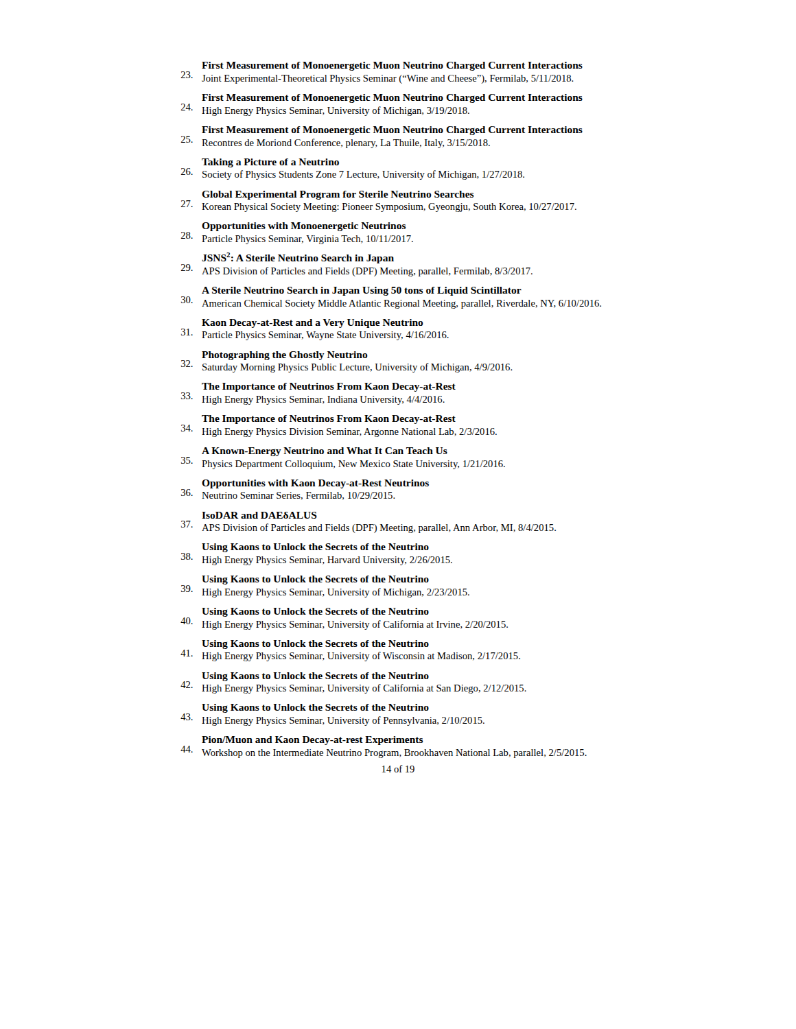23.
First Measurement of Monoenergetic Muon Neutrino Charged Current Interactions
Joint Experimental-Theoretical Physics Seminar (“Wine and Cheese”), Fermilab, 5/11/2018.
24.
First Measurement of Monoenergetic Muon Neutrino Charged Current Interactions
High Energy Physics Seminar, University of Michigan, 3/19/2018.
25.
First Measurement of Monoenergetic Muon Neutrino Charged Current Interactions
Recontres de Moriond Conference, plenary, La Thuile, Italy, 3/15/2018.
26.
Taking a Picture of a Neutrino
Society of Physics Students Zone 7 Lecture, University of Michigan, 1/27/2018.
27.
Global Experimental Program for Sterile Neutrino Searches
Korean Physical Society Meeting: Pioneer Symposium, Gyeongju, South Korea, 10/27/2017.
28.
Opportunities with Monoenergetic Neutrinos
Particle Physics Seminar, Virginia Tech, 10/11/2017.
29.
JSNS2: A Sterile Neutrino Search in Japan
APS Division of Particles and Fields (DPF) Meeting, parallel, Fermilab, 8/3/2017.
30.
A Sterile Neutrino Search in Japan Using 50 tons of Liquid Scintillator
American Chemical Society Middle Atlantic Regional Meeting, parallel, Riverdale, NY, 6/10/2016.
31.
Kaon Decay-at-Rest and a Very Unique Neutrino
Particle Physics Seminar, Wayne State University, 4/16/2016.
32.
Photographing the Ghostly Neutrino
Saturday Morning Physics Public Lecture, University of Michigan, 4/9/2016.
33.
The Importance of Neutrinos From Kaon Decay-at-Rest
High Energy Physics Seminar, Indiana University, 4/4/2016.
34.
The Importance of Neutrinos From Kaon Decay-at-Rest
High Energy Physics Division Seminar, Argonne National Lab, 2/3/2016.
35.
A Known-Energy Neutrino and What It Can Teach Us
Physics Department Colloquium, New Mexico State University, 1/21/2016.
36.
Opportunities with Kaon Decay-at-Rest Neutrinos
Neutrino Seminar Series, Fermilab, 10/29/2015.
37.
IsoDAR and DAEδALUS
APS Division of Particles and Fields (DPF) Meeting, parallel, Ann Arbor, MI, 8/4/2015.
38.
Using Kaons to Unlock the Secrets of the Neutrino
High Energy Physics Seminar, Harvard University, 2/26/2015.
39.
Using Kaons to Unlock the Secrets of the Neutrino
High Energy Physics Seminar, University of Michigan, 2/23/2015.
40.
Using Kaons to Unlock the Secrets of the Neutrino
High Energy Physics Seminar, University of California at Irvine, 2/20/2015.
41.
Using Kaons to Unlock the Secrets of the Neutrino
High Energy Physics Seminar, University of Wisconsin at Madison, 2/17/2015.
42.
Using Kaons to Unlock the Secrets of the Neutrino
High Energy Physics Seminar, University of California at San Diego, 2/12/2015.
43.
Using Kaons to Unlock the Secrets of the Neutrino
High Energy Physics Seminar, University of Pennsylvania, 2/10/2015.
44.
Pion/Muon and Kaon Decay-at-rest Experiments
Workshop on the Intermediate Neutrino Program, Brookhaven National Lab, parallel, 2/5/2015.
14 of 19